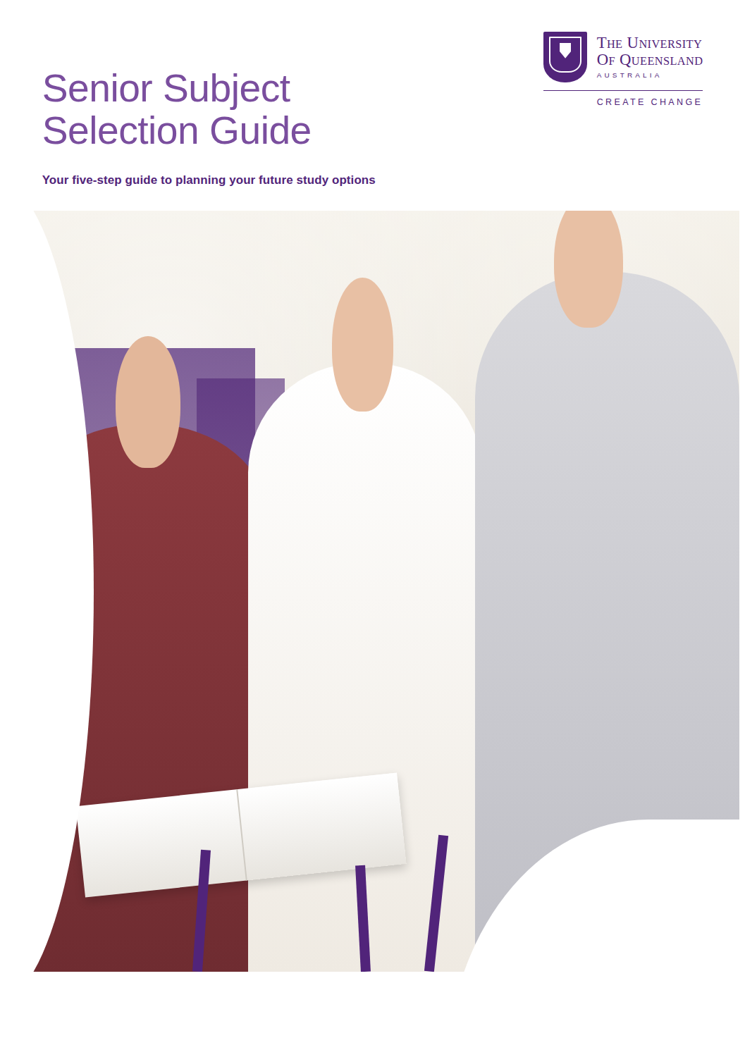Senior Subject
Selection Guide
Your five-step guide to planning your future study options
THE UNIVERSITY OF QUEENSLAND AUSTRALIA
CREATE CHANGE